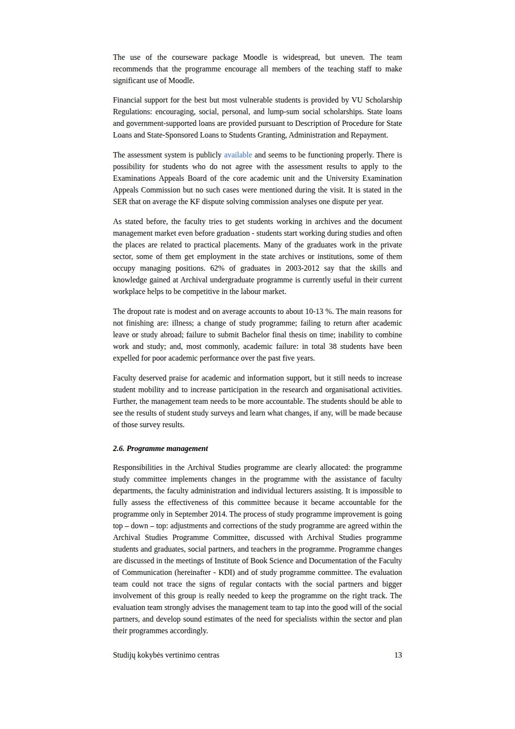The use of the courseware package Moodle is widespread, but uneven. The team recommends that the programme encourage all members of the teaching staff to make significant use of Moodle.
Financial support for the best but most vulnerable students is provided by VU Scholarship Regulations: encouraging, social, personal, and lump-sum social scholarships. State loans and government-supported loans are provided pursuant to Description of Procedure for State Loans and State-Sponsored Loans to Students Granting, Administration and Repayment.
The assessment system is publicly available and seems to be functioning properly. There is possibility for students who do not agree with the assessment results to apply to the Examinations Appeals Board of the core academic unit and the University Examination Appeals Commission but no such cases were mentioned during the visit. It is stated in the SER that on average the KF dispute solving commission analyses one dispute per year.
As stated before, the faculty tries to get students working in archives and the document management market even before graduation - students start working during studies and often the places are related to practical placements. Many of the graduates work in the private sector, some of them get employment in the state archives or institutions, some of them occupy managing positions. 62% of graduates in 2003-2012 say that the skills and knowledge gained at Archival undergraduate programme is currently useful in their current workplace helps to be competitive in the labour market.
The dropout rate is modest and on average accounts to about 10-13 %. The main reasons for not finishing are: illness; a change of study programme; failing to return after academic leave or study abroad; failure to submit Bachelor final thesis on time; inability to combine work and study; and, most commonly, academic failure: in total 38 students have been expelled for poor academic performance over the past five years.
Faculty deserved praise for academic and information support, but it still needs to increase student mobility and to increase participation in the research and organisational activities. Further, the management team needs to be more accountable. The students should be able to see the results of student study surveys and learn what changes, if any, will be made because of those survey results.
2.6. Programme management
Responsibilities in the Archival Studies programme are clearly allocated: the programme study committee implements changes in the programme with the assistance of faculty departments, the faculty administration and individual lecturers assisting. It is impossible to fully assess the effectiveness of this committee because it became accountable for the programme only in September 2014. The process of study programme improvement is going top – down – top: adjustments and corrections of the study programme are agreed within the Archival Studies Programme Committee, discussed with Archival Studies programme students and graduates, social partners, and teachers in the programme. Programme changes are discussed in the meetings of Institute of Book Science and Documentation of the Faculty of Communication (hereinafter - KDI) and of study programme committee. The evaluation team could not trace the signs of regular contacts with the social partners and bigger involvement of this group is really needed to keep the programme on the right track. The evaluation team strongly advises the management team to tap into the good will of the social partners, and develop sound estimates of the need for specialists within the sector and plan their programmes accordingly.
Studijų kokybės vertinimo centras
13